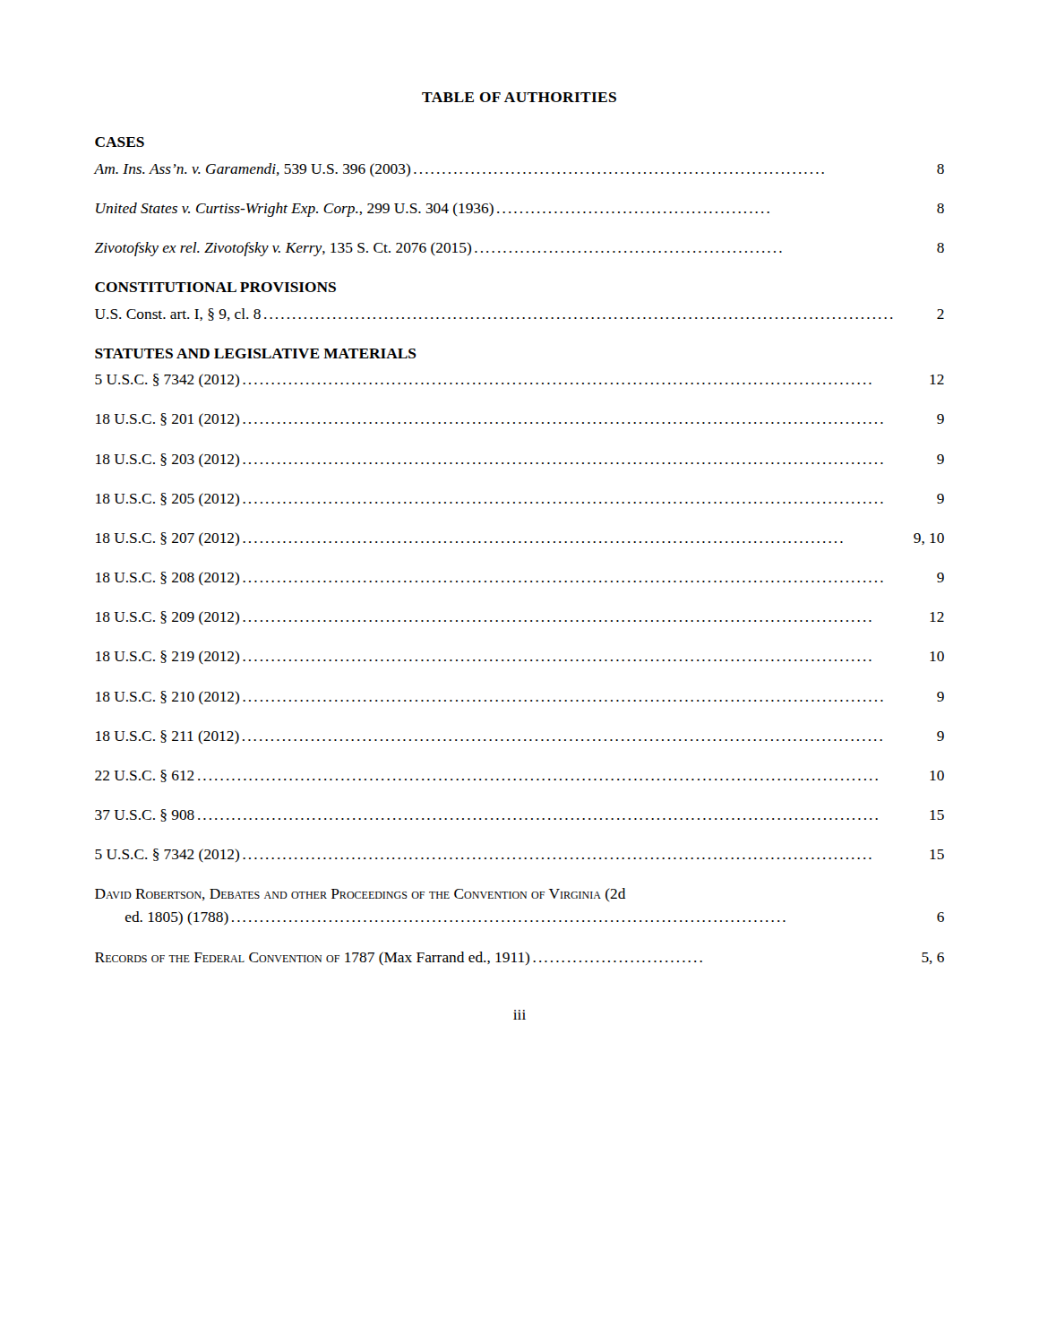TABLE OF AUTHORITIES
CASES
Am. Ins. Ass’n. v. Garamendi, 539 U.S. 396 (2003) ........................................................................ 8
United States v. Curtiss-Wright Exp. Corp., 299 U.S. 304 (1936) ................................................ 8
Zivotofsky ex rel. Zivotofsky v. Kerry, 135 S. Ct. 2076 (2015) ...................................................... 8
CONSTITUTIONAL PROVISIONS
U.S. Const. art. I, § 9, cl. 8 .............................................................................................................. 2
STATUTES AND LEGISLATIVE MATERIALS
5 U.S.C. § 7342 (2012) .............................................................................................................. 12
18 U.S.C. § 201 (2012) ................................................................................................................ 9
18 U.S.C. § 203 (2012) ................................................................................................................ 9
18 U.S.C. § 205 (2012) ................................................................................................................ 9
18 U.S.C. § 207 (2012) ......................................................................................................... 9, 10
18 U.S.C. § 208 (2012) ................................................................................................................ 9
18 U.S.C. § 209 (2012) .............................................................................................................. 12
18 U.S.C. § 219 (2012) .............................................................................................................. 10
18 U.S.C. § 210 (2012) ................................................................................................................ 9
18 U.S.C. § 211 (2012) ................................................................................................................ 9
22 U.S.C. § 612 ....................................................................................................................... 10
37 U.S.C. § 908 ....................................................................................................................... 15
5 U.S.C. § 7342 (2012) .............................................................................................................. 15
David Robertson, Debates and other Proceedings of the Convention of Virginia (2d
ed. 1805) (1788) ................................................................................................. 6
Records of the Federal Convention of 1787 (Max Farrand ed., 1911) .............................. 5, 6
iii